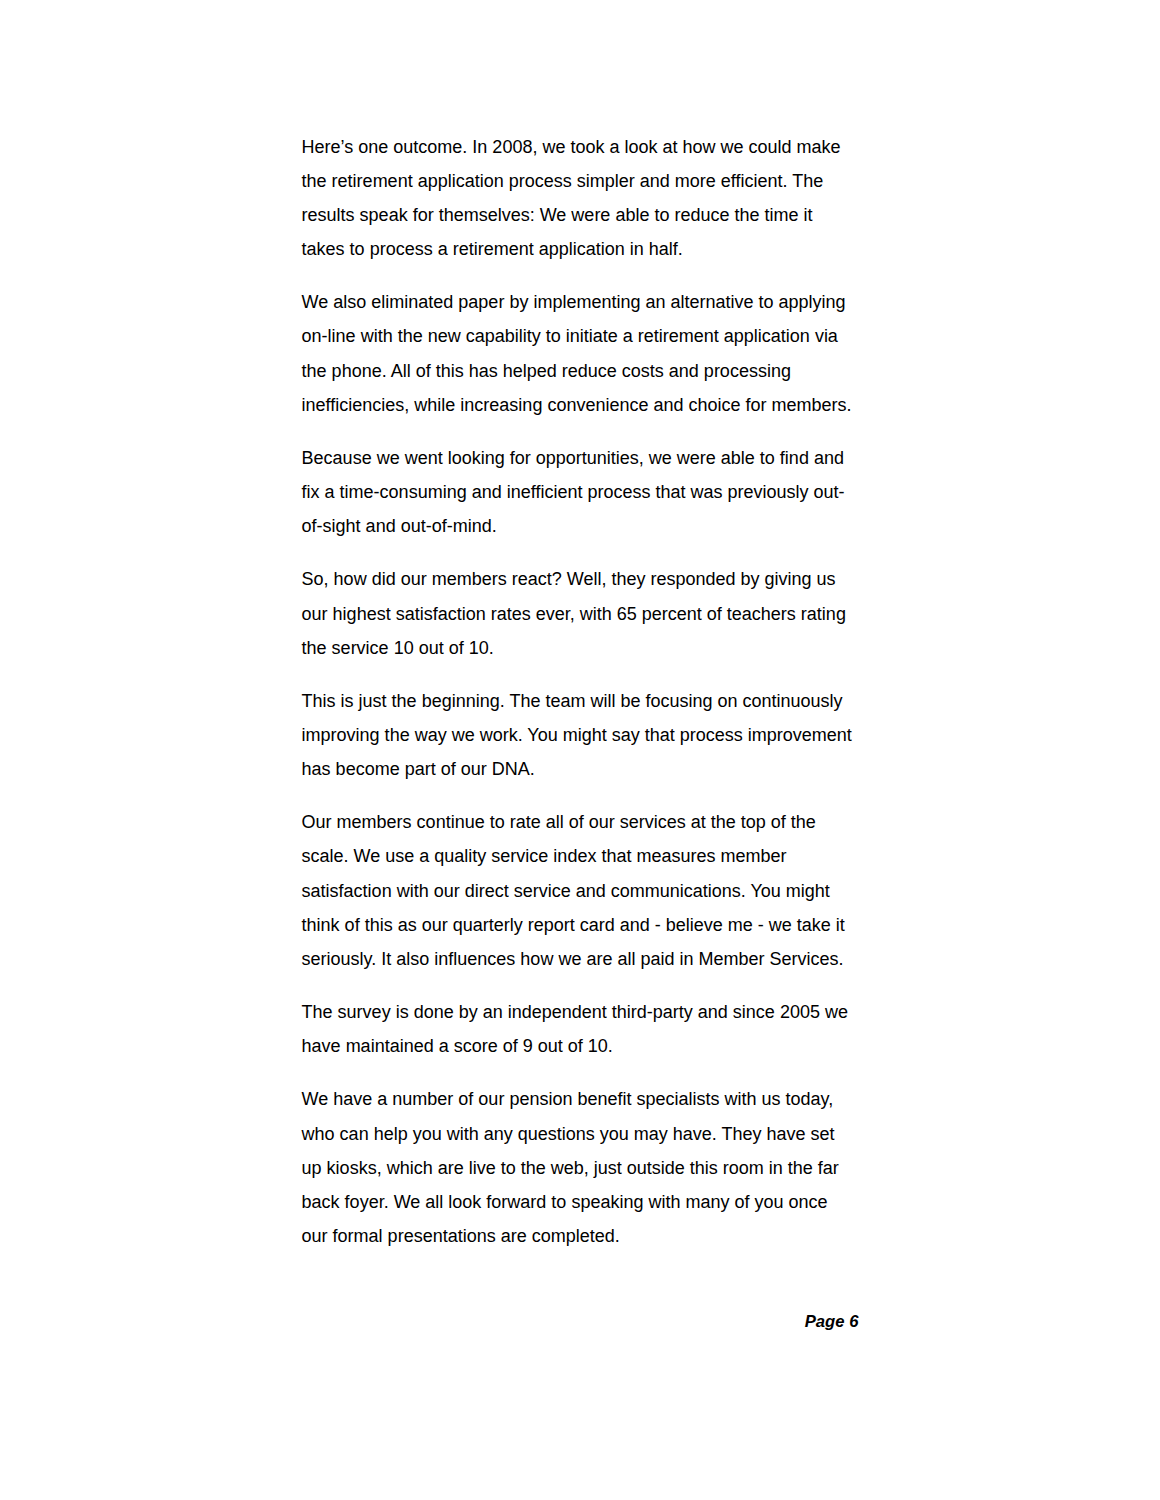Here’s one outcome. In 2008, we took a look at how we could make the retirement application process simpler and more efficient. The results speak for themselves: We were able to reduce the time it takes to process a retirement application in half.
We also eliminated paper by implementing an alternative to applying on-line with the new capability to initiate a retirement application via the phone. All of this has helped reduce costs and processing inefficiencies, while increasing convenience and choice for members.
Because we went looking for opportunities, we were able to find and fix a time-consuming and inefficient process that was previously out-of-sight and out-of-mind.
So, how did our members react? Well, they responded by giving us our highest satisfaction rates ever, with 65 percent of teachers rating the service 10 out of 10.
This is just the beginning. The team will be focusing on continuously improving the way we work. You might say that process improvement has become part of our DNA.
Our members continue to rate all of our services at the top of the scale. We use a quality service index that measures member satisfaction with our direct service and communications. You might think of this as our quarterly report card and - believe me - we take it seriously. It also influences how we are all paid in Member Services.
The survey is done by an independent third-party and since 2005 we have maintained a score of 9 out of 10.
We have a number of our pension benefit specialists with us today, who can help you with any questions you may have. They have set up kiosks, which are live to the web, just outside this room in the far back foyer. We all look forward to speaking with many of you once our formal presentations are completed.
Page 6